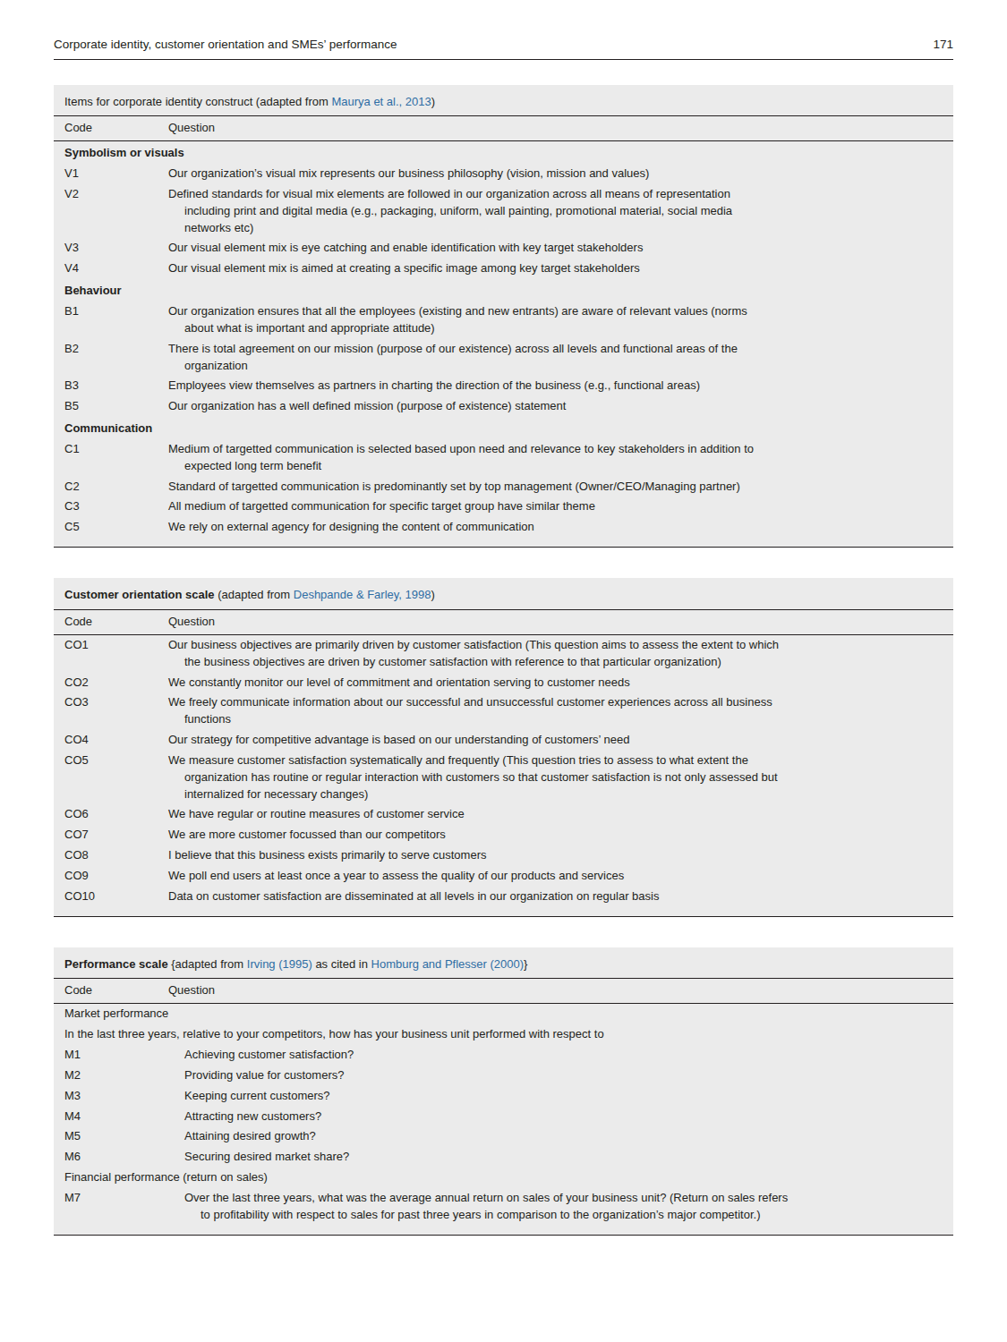Corporate identity, customer orientation and SMEs’ performance
171
Items for corporate identity construct (adapted from Maurya et al., 2013 )
| Code | Question |
| --- | --- |
| Symbolism or visuals |
| V1 | Our organization’s visual mix represents our business philosophy (vision, mission and values) |
| V2 | Defined standards for visual mix elements are followed in our organization across all means of representation including print and digital media (e.g., packaging, uniform, wall painting, promotional material, social media networks etc) |
| V3 | Our visual element mix is eye catching and enable identification with key target stakeholders |
| V4 | Our visual element mix is aimed at creating a specific image among key target stakeholders |
| Behaviour |
| B1 | Our organization ensures that all the employees (existing and new entrants) are aware of relevant values (norms about what is important and appropriate attitude) |
| B2 | There is total agreement on our mission (purpose of our existence) across all levels and functional areas of the organization |
| B3 | Employees view themselves as partners in charting the direction of the business (e.g., functional areas) |
| B5 | Our organization has a well defined mission (purpose of existence) statement |
| Communication |
| C1 | Medium of targetted communication is selected based upon need and relevance to key stakeholders in addition to expected long term benefit |
| C2 | Standard of targetted communication is predominantly set by top management (Owner/CEO/Managing partner) |
| C3 | All medium of targetted communication for specific target group have similar theme |
| C5 | We rely on external agency for designing the content of communication |
Customer orientation scale (adapted from Deshpande & Farley, 1998 )
| Code | Question |
| --- | --- |
| CO1 | Our business objectives are primarily driven by customer satisfaction (This question aims to assess the extent to which the business objectives are driven by customer satisfaction with reference to that particular organization) |
| CO2 | We constantly monitor our level of commitment and orientation serving to customer needs |
| CO3 | We freely communicate information about our successful and unsuccessful customer experiences across all business functions |
| CO4 | Our strategy for competitive advantage is based on our understanding of customers’ need |
| CO5 | We measure customer satisfaction systematically and frequently (This question tries to assess to what extent the organization has routine or regular interaction with customers so that customer satisfaction is not only assessed but internalized for necessary changes) |
| CO6 | We have regular or routine measures of customer service |
| CO7 | We are more customer focussed than our competitors |
| CO8 | I believe that this business exists primarily to serve customers |
| CO9 | We poll end users at least once a year to assess the quality of our products and services |
| CO10 | Data on customer satisfaction are disseminated at all levels in our organization on regular basis |
Performance scale {adapted from Irving (1995) as cited in Homburg and Pflesser (2000) }
| Code | Question |
| --- | --- |
| Market performance |
| In the last three years, relative to your competitors, how has your business unit performed with respect to |
| M1 | Achieving customer satisfaction? |
| M2 | Providing value for customers? |
| M3 | Keeping current customers? |
| M4 | Attracting new customers? |
| M5 | Attaining desired growth? |
| M6 | Securing desired market share? |
| Financial performance (return on sales) |
| M7 | Over the last three years, what was the average annual return on sales of your business unit? (Return on sales refers to profitability with respect to sales for past three years in comparison to the organization’s major competitor.) |